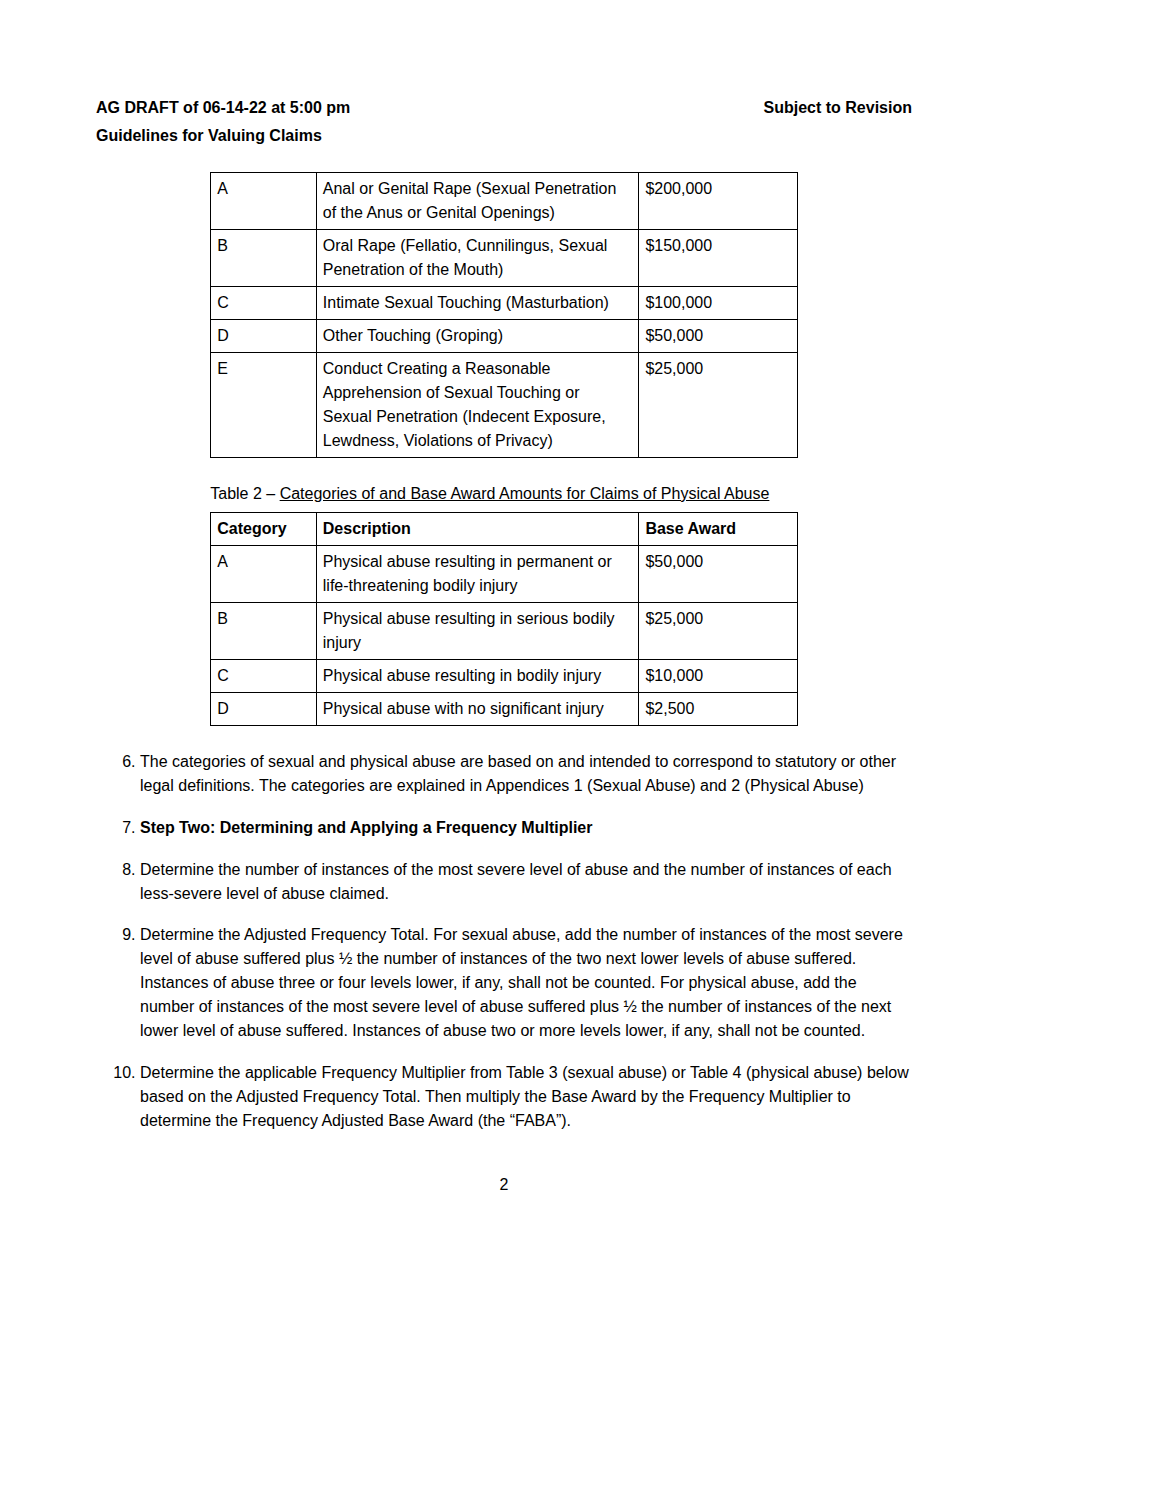AG DRAFT of 06-14-22 at 5:00 pm
Subject to Revision
Guidelines for Valuing Claims
| A | Anal or Genital Rape (Sexual Penetration of the Anus or Genital Openings) | $200,000 |
| B | Oral Rape (Fellatio, Cunnilingus, Sexual Penetration of the Mouth) | $150,000 |
| C | Intimate Sexual Touching (Masturbation) | $100,000 |
| D | Other Touching (Groping) | $50,000 |
| E | Conduct Creating a Reasonable Apprehension of Sexual Touching or Sexual Penetration (Indecent Exposure, Lewdness, Violations of Privacy) | $25,000 |
Table 2 – Categories of and Base Award Amounts for Claims of Physical Abuse
| Category | Description | Base Award |
| --- | --- | --- |
| A | Physical abuse resulting in permanent or life-threatening bodily injury | $50,000 |
| B | Physical abuse resulting in serious bodily injury | $25,000 |
| C | Physical abuse resulting in bodily injury | $10,000 |
| D | Physical abuse with no significant injury | $2,500 |
The categories of sexual and physical abuse are based on and intended to correspond to statutory or other legal definitions. The categories are explained in Appendices 1 (Sexual Abuse) and 2 (Physical Abuse)
Step Two: Determining and Applying a Frequency Multiplier
Determine the number of instances of the most severe level of abuse and the number of instances of each less-severe level of abuse claimed.
Determine the Adjusted Frequency Total. For sexual abuse, add the number of instances of the most severe level of abuse suffered plus ½ the number of instances of the two next lower levels of abuse suffered. Instances of abuse three or four levels lower, if any, shall not be counted. For physical abuse, add the number of instances of the most severe level of abuse suffered plus ½ the number of instances of the next lower level of abuse suffered. Instances of abuse two or more levels lower, if any, shall not be counted.
Determine the applicable Frequency Multiplier from Table 3 (sexual abuse) or Table 4 (physical abuse) below based on the Adjusted Frequency Total. Then multiply the Base Award by the Frequency Multiplier to determine the Frequency Adjusted Base Award (the “FABA”).
2